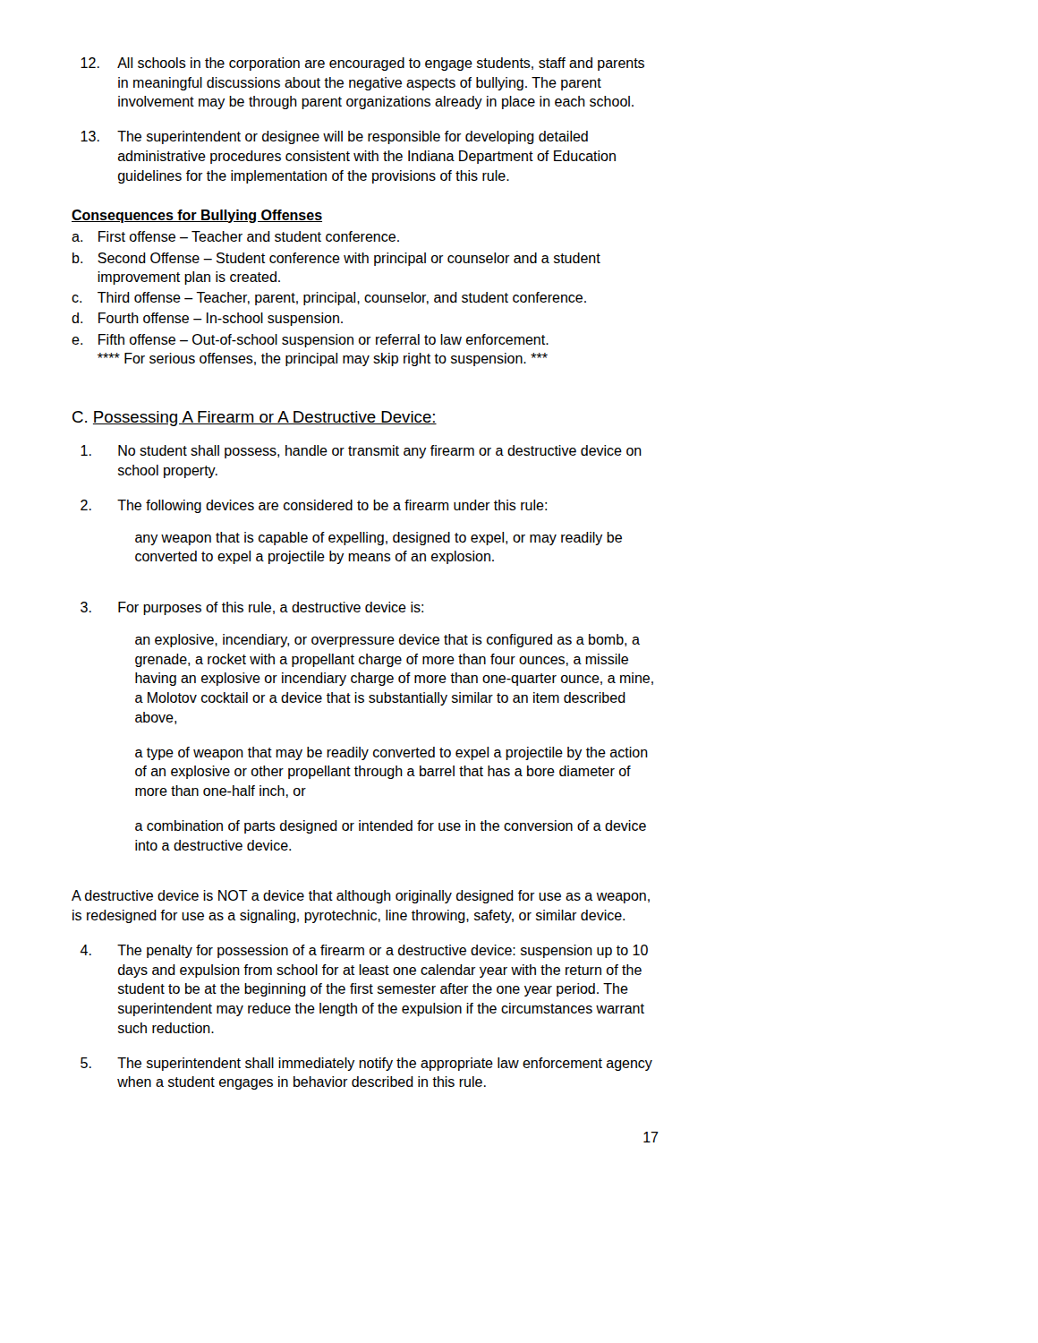12. All schools in the corporation are encouraged to engage students, staff and parents in meaningful discussions about the negative aspects of bullying. The parent involvement may be through parent organizations already in place in each school.
13. The superintendent or designee will be responsible for developing detailed administrative procedures consistent with the Indiana Department of Education guidelines for the implementation of the provisions of this rule.
Consequences for Bullying Offenses
a. First offense – Teacher and student conference.
b. Second Offense – Student conference with principal or counselor and a student improvement plan is created.
c. Third offense – Teacher, parent, principal, counselor, and student conference.
d. Fourth offense – In-school suspension.
e. Fifth offense – Out-of-school suspension or referral to law enforcement.
**** For serious offenses, the principal may skip right to suspension. ***
C. Possessing A Firearm or A Destructive Device:
1. No student shall possess, handle or transmit any firearm or a destructive device on school property.
2.
The following devices are considered to be a firearm under this rule:
any weapon that is capable of expelling, designed to expel, or may readily be converted to expel a projectile by means of an explosion.
3.
For purposes of this rule, a destructive device is:
an explosive, incendiary, or overpressure device that is configured as a bomb, a grenade, a rocket with a propellant charge of more than four ounces, a missile having an explosive or incendiary charge of more than one-quarter ounce, a mine, a Molotov cocktail or a device that is substantially similar to an item described above,
a type of weapon that may be readily converted to expel a projectile by the action of an explosive or other propellant through a barrel that has a bore diameter of more than one-half inch, or
a combination of parts designed or intended for use in the conversion of a device into a destructive device.
A destructive device is NOT a device that although originally designed for use as a weapon, is redesigned for use as a signaling, pyrotechnic, line throwing, safety, or similar device.
4. The penalty for possession of a firearm or a destructive device: suspension up to 10 days and expulsion from school for at least one calendar year with the return of the student to be at the beginning of the first semester after the one year period. The superintendent may reduce the length of the expulsion if the circumstances warrant such reduction.
5. The superintendent shall immediately notify the appropriate law enforcement agency when a student engages in behavior described in this rule.
17